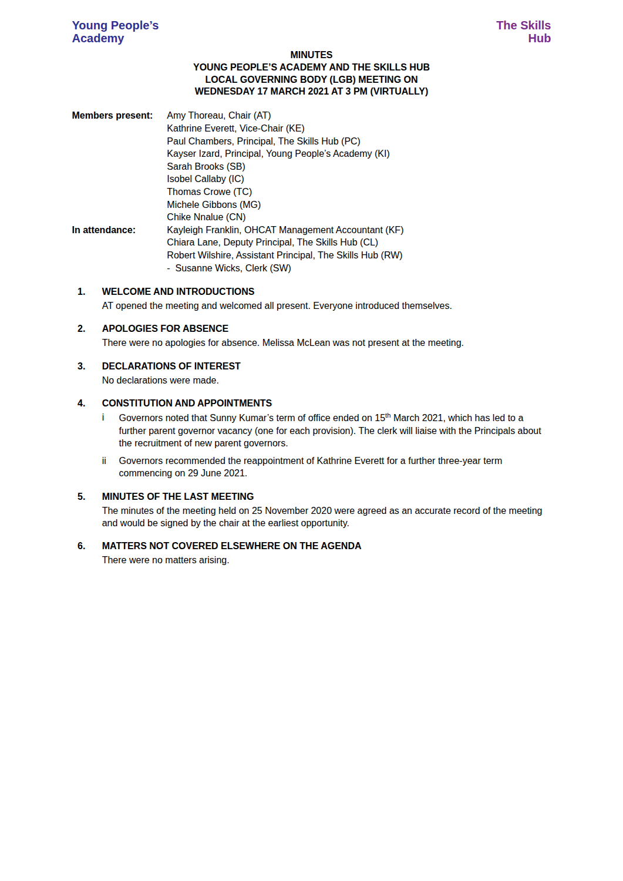Young People’sAcademy
The SkillsHub
Minutes Young People’s Academy and The Skills Hub Local Governing Body (LGB) Meeting on Wednesday 17 March 2021 at 3 pm (Virtually)
| Members present: | Amy Thoreau, Chair (AT) Kathrine Everett, Vice-Chair (KE) Paul Chambers, Principal, The Skills Hub (PC) Kayser Izard, Principal, Young People’s Academy (KI) Sarah Brooks (SB) Isobel Callaby (IC) Thomas Crowe (TC) Michele Gibbons (MG) Chike Nnalue (CN) |
| In attendance: | Kayleigh Franklin, OHCAT Management Accountant (KF) Chiara Lane, Deputy Principal, The Skills Hub (CL) Robert Wilshire, Assistant Principal, The Skills Hub (RW) - Susanne Wicks, Clerk (SW) |
Welcome and Introductions
AT opened the meeting and welcomed all present. Everyone introduced themselves.
Apologies for Absence
There were no apologies for absence. Melissa McLean was not present at the meeting.
Declarations of Interest
No declarations were made.
Constitution and Appointments
Governors noted that Sunny Kumar’s term of office ended on 15th March 2021, which has led to a further parent governor vacancy (one for each provision). The clerk will liaise with the Principals about the recruitment of new parent governors.
Governors recommended the reappointment of Kathrine Everett for a further three-year term commencing on 29 June 2021.
Minutes of the Last Meeting
The minutes of the meeting held on 25 November 2020 were agreed as an accurate record of the meeting and would be signed by the chair at the earliest opportunity.
Matters Not Covered Elsewhere on the Agenda
There were no matters arising.